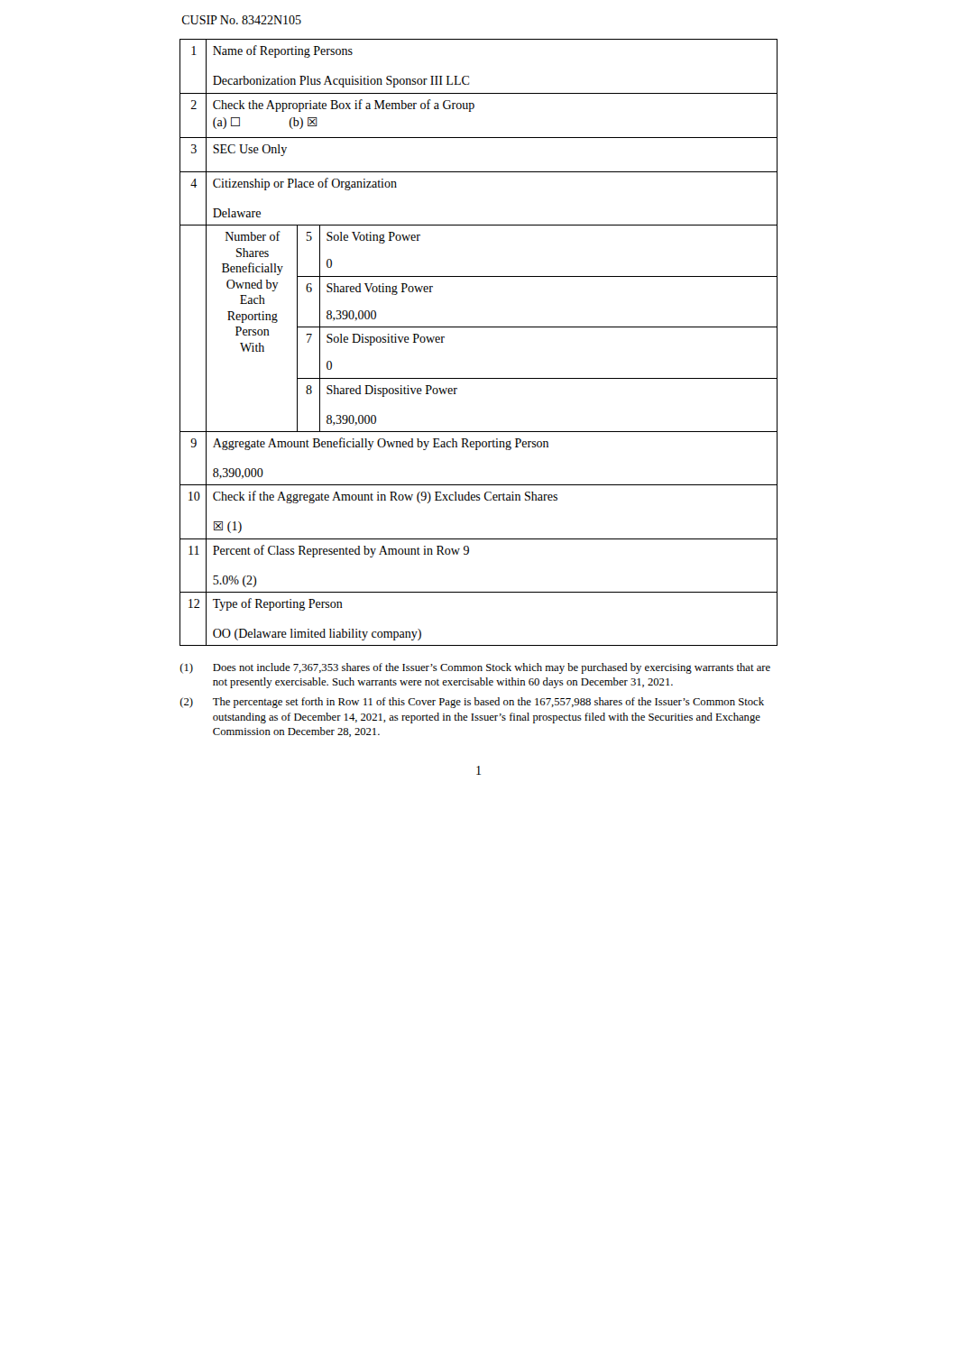CUSIP No. 83422N105
| 1 | Name of Reporting Persons Decarbonization Plus Acquisition Sponsor III LLC |
| 2 | Check the Appropriate Box if a Member of a Group (a) ☐ (b) ☒ |
| 3 | SEC Use Only |
| 4 | Citizenship or Place of Organization Delaware |
| | Number of Shares Beneficially Owned by Each Reporting Person With | 5 | Sole Voting Power 0 |
| | 6 | Shared Voting Power 8,390,000 |
| | 7 | Sole Dispositive Power 0 |
| | 8 | Shared Dispositive Power 8,390,000 |
| 9 | Aggregate Amount Beneficially Owned by Each Reporting Person 8,390,000 |
| 10 | Check if the Aggregate Amount in Row (9) Excludes Certain Shares ☒ (1) |
| 11 | Percent of Class Represented by Amount in Row 9 5.0% (2) |
| 12 | Type of Reporting Person OO (Delaware limited liability company) |
| (1) | Does not include 7,367,353 shares of the Issuer’s Common Stock which may be purchased by exercising warrants that are not presently exercisable. Such warrants were not exercisable within 60 days on December 31, 2021. |
| (2) | The percentage set forth in Row 11 of this Cover Page is based on the 167,557,988 shares of the Issuer’s Common Stock outstanding as of December 14, 2021, as reported in the Issuer’s final prospectus filed with the Securities and Exchange Commission on December 28, 2021. |
1